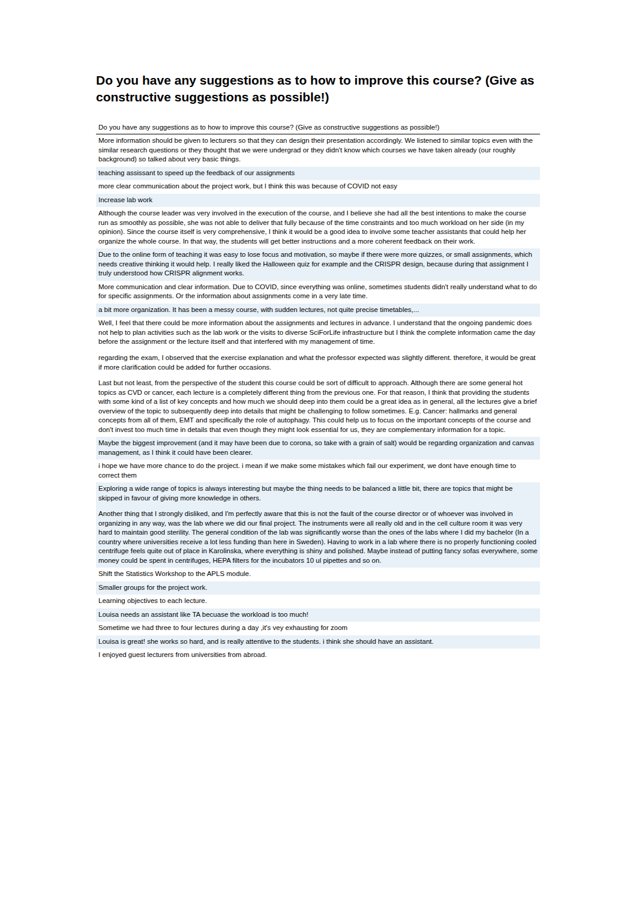Do you have any suggestions as to how to improve this course? (Give as
constructive suggestions as possible!)
| Do you have any suggestions as to how to improve this course? (Give as constructive suggestions as possible!) |
| --- |
| More information should be given to lecturers so that they can design their presentation accordingly. We listened to similar topics even with the similar research questions or they thought that we were undergrad or they didn't know which courses we have taken already (our roughly background) so talked about very basic things. |
| teaching assissant to speed up the feedback of our assignments |
| more clear communication about the project work, but I think this was because of COVID not easy |
| Increase lab work |
| Although the course leader was very involved in the execution of the course, and I believe she had all the best intentions to make the course run as smoothly as possible, she was not able to deliver that fully because of the time constraints and too much workload on her side (in my opinion). Since the course itself is very comprehensive, I think it would be a good idea to involve some teacher assistants that could help her organize the whole course. In that way, the students will get better instructions and a more coherent feedback on their work. |
| Due to the online form of teaching it was easy to lose focus and motivation, so maybe if there were more quizzes, or small assignments, which needs creative thinking it would help. I really liked the Halloween quiz for example and the CRISPR design, because during that assignment I truly understood how CRISPR alignment works. |
| More communication and clear information. Due to COVID, since everything was online, sometimes students didn't really understand what to do for specific assignments. Or the information about assignments come in a very late time. |
| a bit more organization. It has been a messy course, with sudden lectures, not quite precise timetables,... |
| Well, I feel that there could be more information about the assignments and lectures in advance. I understand that the ongoing pandemic does not help to plan activities such as the lab work or the visits to diverse SciForLife infrastructure but I think the complete information came the day before the assignment or the lecture itself and that interfered with my management of time. regarding the exam, I observed that the exercise explanation and what the professor expected was slightly different. therefore, it would be great if more clarification could be added for further occasions. Last but not least, from the perspective of the student this course could be sort of difficult to approach. Although there are some general hot topics as CVD or cancer, each lecture is a completely different thing from the previous one. For that reason, I think that providing the students with some kind of a list of key concepts and how much we should deep into them could be a great idea as in general, all the lectures give a brief overview of the topic to subsequently deep into details that might be challenging to follow sometimes. E.g. Cancer: hallmarks and general concepts from all of them, EMT and specifically the role of autophagy. This could help us to focus on the important concepts of the course and don't invest too much time in details that even though they might look essential for us, they are complementary information for a topic. |
| Maybe the biggest improvement (and it may have been due to corona, so take with a grain of salt) would be regarding organization and canvas management, as I think it could have been clearer. |
| i hope we have more chance to do the project. i mean if we make some mistakes which fail our experiment, we dont have enough time to correct them |
| Exploring a wide range of topics is always interesting but maybe the thing needs to be balanced a little bit, there are topics that might be skipped in favour of giving more knowledge in others. Another thing that I strongly disliked, and I'm perfectly aware that this is not the fault of the course director or of whoever was involved in organizing in any way, was the lab where we did our final project. The instruments were all really old and in the cell culture room it was very hard to maintain good sterility. The general condition of the lab was significantly worse than the ones of the labs where I did my bachelor (In a country where universities receive a lot less funding than here in Sweden). Having to work in a lab where there is no properly functioning cooled centrifuge feels quite out of place in Karolinska, where everything is shiny and polished. Maybe instead of putting fancy sofas everywhere, some money could be spent in centrifuges, HEPA filters for the incubators 10 ul pipettes and so on. |
| Shift the Statistics Workshop to the APLS module. |
| Smaller groups for the project work. |
| Learning objectives to each lecture. |
| Louisa needs an assistant like TA becuase the workload is too much! |
| Sometime we had three to four lectures during a day ,it's vey exhausting for zoom |
| Louisa is great! she works so hard, and is really attentive to the students. i think she should have an assistant. |
| I enjoyed guest lecturers from universities from abroad. |